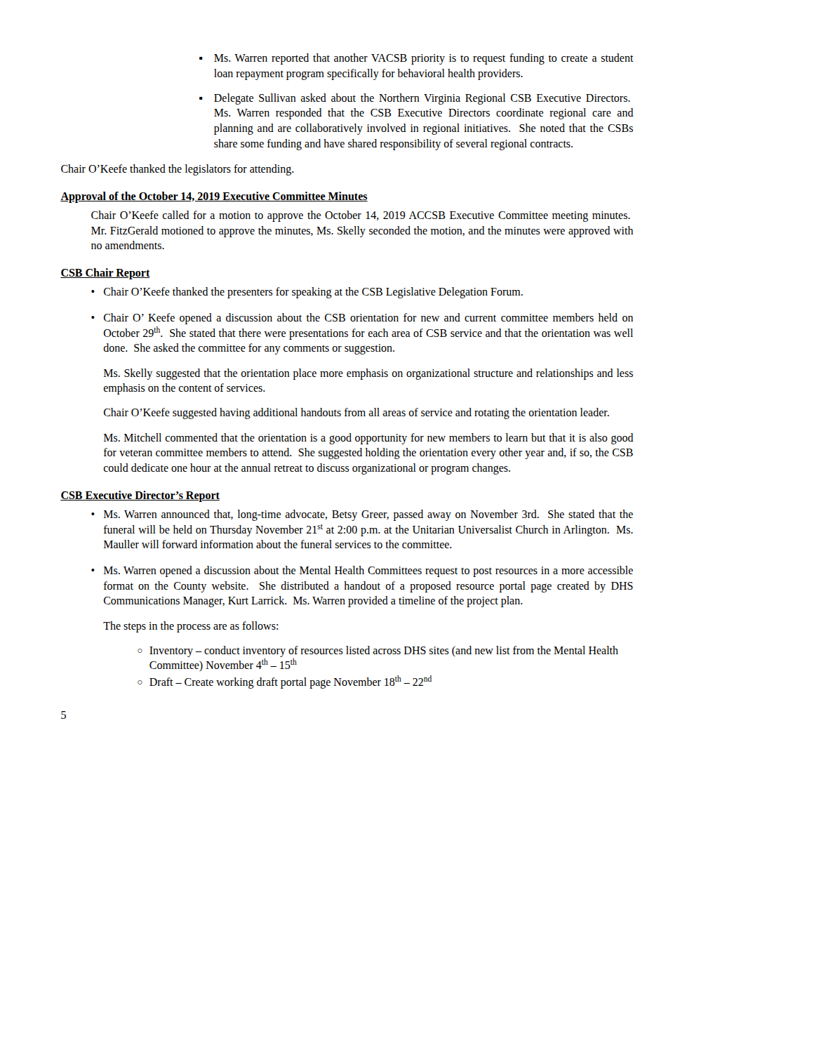Ms. Warren reported that another VACSB priority is to request funding to create a student loan repayment program specifically for behavioral health providers.
Delegate Sullivan asked about the Northern Virginia Regional CSB Executive Directors. Ms. Warren responded that the CSB Executive Directors coordinate regional care and planning and are collaboratively involved in regional initiatives. She noted that the CSBs share some funding and have shared responsibility of several regional contracts.
Chair O’Keefe thanked the legislators for attending.
Approval of the October 14, 2019 Executive Committee Minutes
Chair O’Keefe called for a motion to approve the October 14, 2019 ACCSB Executive Committee meeting minutes. Mr. FitzGerald motioned to approve the minutes, Ms. Skelly seconded the motion, and the minutes were approved with no amendments.
CSB Chair Report
Chair O’Keefe thanked the presenters for speaking at the CSB Legislative Delegation Forum.
Chair O’ Keefe opened a discussion about the CSB orientation for new and current committee members held on October 29th. She stated that there were presentations for each area of CSB service and that the orientation was well done. She asked the committee for any comments or suggestion.
Ms. Skelly suggested that the orientation place more emphasis on organizational structure and relationships and less emphasis on the content of services.
Chair O’Keefe suggested having additional handouts from all areas of service and rotating the orientation leader.
Ms. Mitchell commented that the orientation is a good opportunity for new members to learn but that it is also good for veteran committee members to attend. She suggested holding the orientation every other year and, if so, the CSB could dedicate one hour at the annual retreat to discuss organizational or program changes.
CSB Executive Director’s Report
Ms. Warren announced that, long-time advocate, Betsy Greer, passed away on November 3rd. She stated that the funeral will be held on Thursday November 21st at 2:00 p.m. at the Unitarian Universalist Church in Arlington. Ms. Mauller will forward information about the funeral services to the committee.
Ms. Warren opened a discussion about the Mental Health Committees request to post resources in a more accessible format on the County website. She distributed a handout of a proposed resource portal page created by DHS Communications Manager, Kurt Larrick. Ms. Warren provided a timeline of the project plan.
The steps in the process are as follows:
Inventory – conduct inventory of resources listed across DHS sites (and new list from the Mental Health Committee) November 4th – 15th
Draft – Create working draft portal page November 18th – 22nd
5